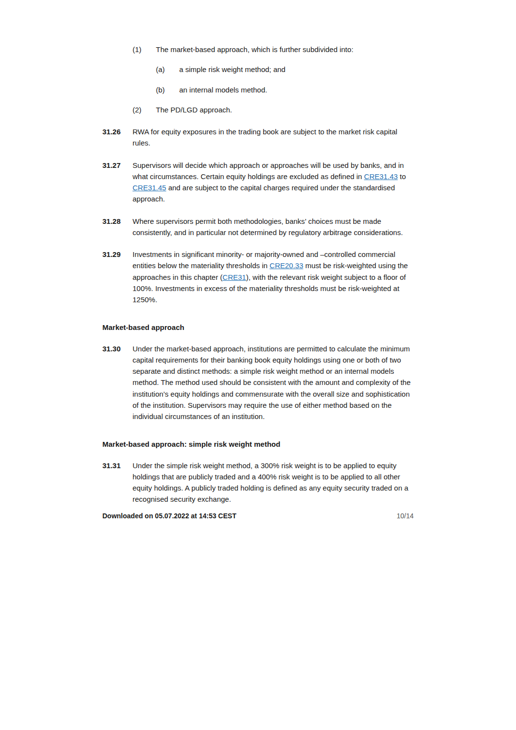(1)
The market-based approach, which is further subdivided into:
(a)
a simple risk weight method; and
(b)
an internal models method.
(2)
The PD/LGD approach.
31.26
RWA for equity exposures in the trading book are subject to the market risk capital rules.
31.27
Supervisors will decide which approach or approaches will be used by banks, and in what circumstances. Certain equity holdings are excluded as defined in CRE31.43 to CRE31.45 and are subject to the capital charges required under the standardised approach.
31.28
Where supervisors permit both methodologies, banks’ choices must be made consistently, and in particular not determined by regulatory arbitrage considerations.
31.29
Investments in significant minority- or majority-owned and –controlled commercial entities below the materiality thresholds in CRE20.33 must be risk-weighted using the approaches in this chapter (CRE31), with the relevant risk weight subject to a floor of 100%. Investments in excess of the materiality thresholds must be risk-weighted at 1250%.
Market-based approach
31.30
Under the market-based approach, institutions are permitted to calculate the minimum capital requirements for their banking book equity holdings using one or both of two separate and distinct methods: a simple risk weight method or an internal models method. The method used should be consistent with the amount and complexity of the institution’s equity holdings and commensurate with the overall size and sophistication of the institution. Supervisors may require the use of either method based on the individual circumstances of an institution.
Market-based approach: simple risk weight method
31.31
Under the simple risk weight method, a 300% risk weight is to be applied to equity holdings that are publicly traded and a 400% risk weight is to be applied to all other equity holdings. A publicly traded holding is defined as any equity security traded on a recognised security exchange.
Downloaded on 05.07.2022 at 14:53 CEST 10/14